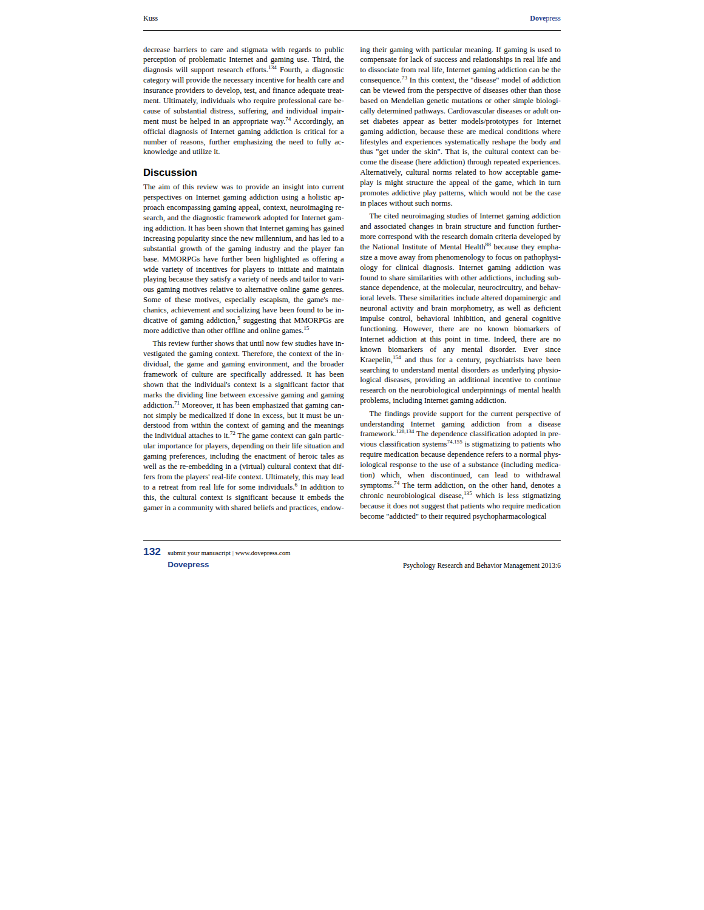Kuss
Dove press
decrease barriers to care and stigmata with regards to public perception of problematic Internet and gaming use. Third, the diagnosis will support research efforts.134 Fourth, a diagnostic category will provide the necessary incentive for health care and insurance providers to develop, test, and finance adequate treatment. Ultimately, individuals who require professional care because of substantial distress, suffering, and individual impairment must be helped in an appropriate way.74 Accordingly, an official diagnosis of Internet gaming addiction is critical for a number of reasons, further emphasizing the need to fully acknowledge and utilize it.
Discussion
The aim of this review was to provide an insight into current perspectives on Internet gaming addiction using a holistic approach encompassing gaming appeal, context, neuroimaging research, and the diagnostic framework adopted for Internet gaming addiction. It has been shown that Internet gaming has gained increasing popularity since the new millennium, and has led to a substantial growth of the gaming industry and the player fan base. MMORPGs have further been highlighted as offering a wide variety of incentives for players to initiate and maintain playing because they satisfy a variety of needs and tailor to various gaming motives relative to alternative online game genres. Some of these motives, especially escapism, the game's mechanics, achievement and socializing have been found to be indicative of gaming addiction,5 suggesting that MMORPGs are more addictive than other offline and online games.15
This review further shows that until now few studies have investigated the gaming context. Therefore, the context of the individual, the game and gaming environment, and the broader framework of culture are specifically addressed. It has been shown that the individual's context is a significant factor that marks the dividing line between excessive gaming and gaming addiction.71 Moreover, it has been emphasized that gaming cannot simply be medicalized if done in excess, but it must be understood from within the context of gaming and the meanings the individual attaches to it.72 The game context can gain particular importance for players, depending on their life situation and gaming preferences, including the enactment of heroic tales as well as the re-embedding in a (virtual) cultural context that differs from the players' real-life context. Ultimately, this may lead to a retreat from real life for some individuals.6 In addition to this, the cultural context is significant because it embeds the gamer in a community with shared beliefs and practices, endowing their gaming with particular meaning. If gaming is used to compensate for lack of success and relationships in real life and to dissociate from real life, Internet gaming addiction can be the consequence.73 In this context, the "disease" model of addiction can be viewed from the perspective of diseases other than those based on Mendelian genetic mutations or other simple biologically determined pathways. Cardiovascular diseases or adult onset diabetes appear as better models/prototypes for Internet gaming addiction, because these are medical conditions where lifestyles and experiences systematically reshape the body and thus "get under the skin". That is, the cultural context can become the disease (here addiction) through repeated experiences. Alternatively, cultural norms related to how acceptable game-play is might structure the appeal of the game, which in turn promotes addictive play patterns, which would not be the case in places without such norms.
The cited neuroimaging studies of Internet gaming addiction and associated changes in brain structure and function furthermore correspond with the research domain criteria developed by the National Institute of Mental Health88 because they emphasize a move away from phenomenology to focus on pathophysiology for clinical diagnosis. Internet gaming addiction was found to share similarities with other addictions, including substance dependence, at the molecular, neurocircuitry, and behavioral levels. These similarities include altered dopaminergic and neuronal activity and brain morphometry, as well as deficient impulse control, behavioral inhibition, and general cognitive functioning. However, there are no known biomarkers of Internet addiction at this point in time. Indeed, there are no known biomarkers of any mental disorder. Ever since Kraepelin,154 and thus for a century, psychiatrists have been searching to understand mental disorders as underlying physiological diseases, providing an additional incentive to continue research on the neurobiological underpinnings of mental health problems, including Internet gaming addiction.
The findings provide support for the current perspective of understanding Internet gaming addiction from a disease framework.128,134 The dependence classification adopted in previous classification systems74,155 is stigmatizing to patients who require medication because dependence refers to a normal physiological response to the use of a substance (including medication) which, when discontinued, can lead to withdrawal symptoms.74 The term addiction, on the other hand, denotes a chronic neurobiological disease,135 which is less stigmatizing because it does not suggest that patients who require medication become "addicted" to their required psychopharmacological
132
submit your manuscript | www.dovepress.com Dovepress
Psychology Research and Behavior Management 2013:6